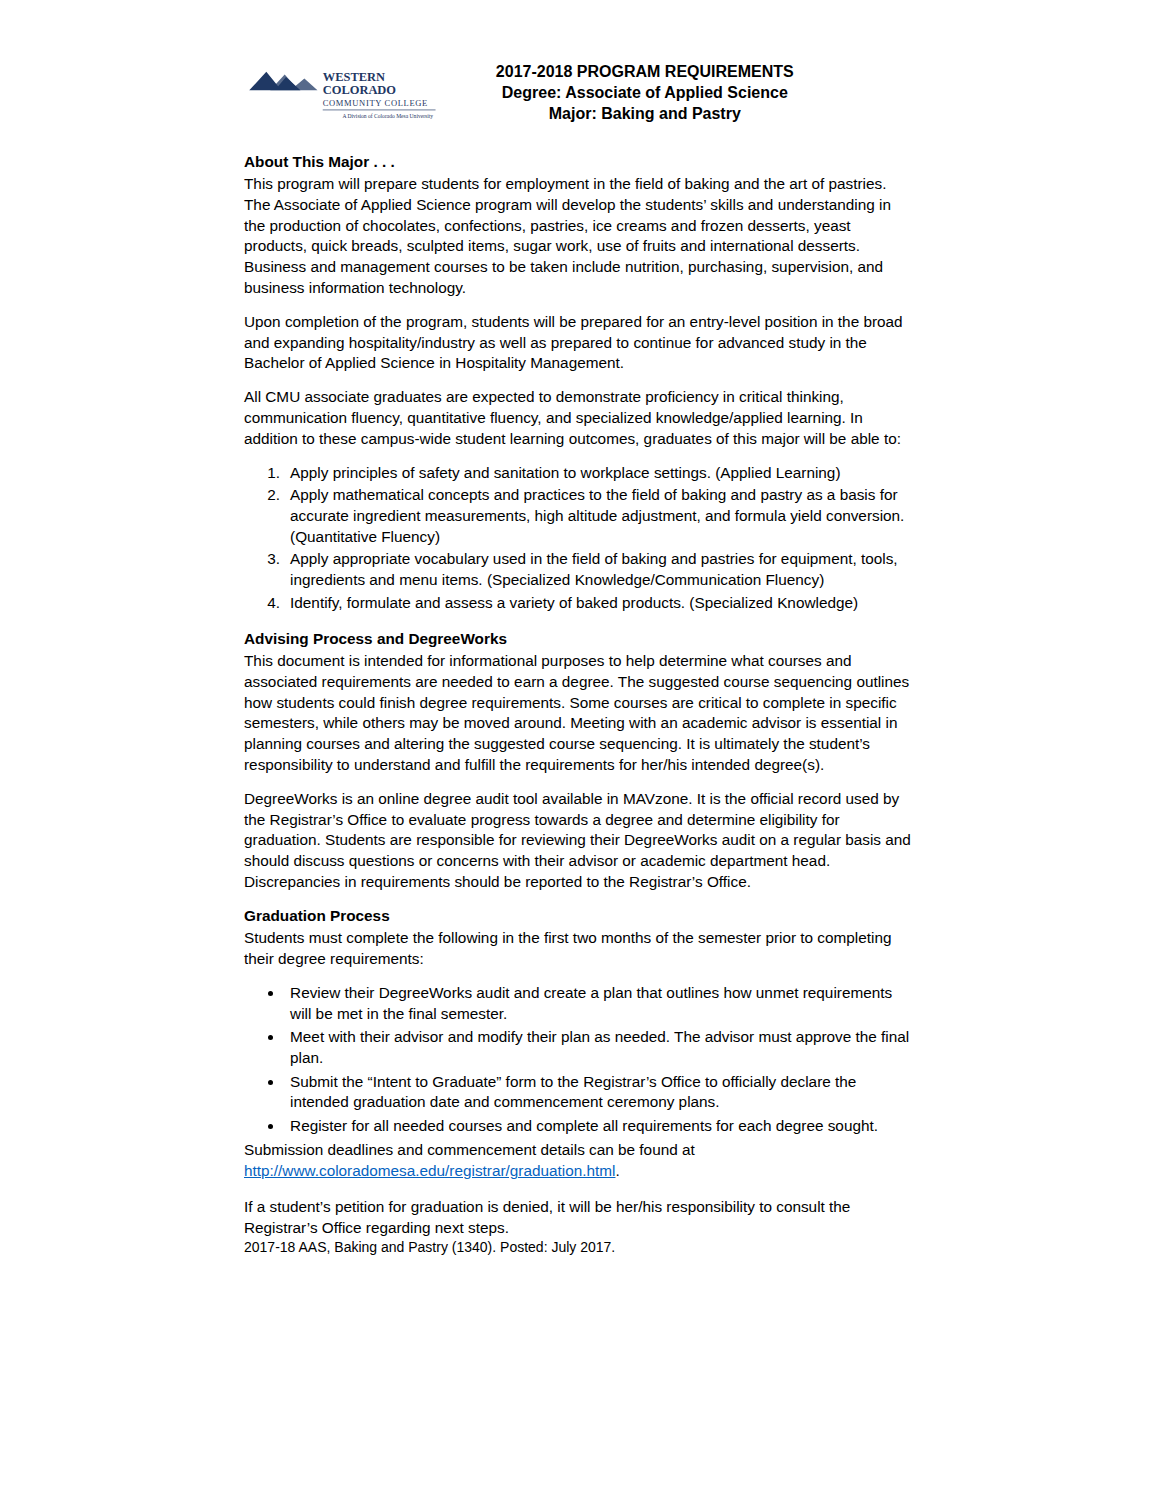WESTERN COLORADO COMMUNITY COLLEGE A Division of Colorado Mesa University
2017-2018 PROGRAM REQUIREMENTS
Degree: Associate of Applied Science
Major: Baking and Pastry
About This Major . . .
This program will prepare students for employment in the field of baking and the art of pastries. The Associate of Applied Science program will develop the students’ skills and understanding in the production of chocolates, confections, pastries, ice creams and frozen desserts, yeast products, quick breads, sculpted items, sugar work, use of fruits and international desserts. Business and management courses to be taken include nutrition, purchasing, supervision, and business information technology.
Upon completion of the program, students will be prepared for an entry-level position in the broad and expanding hospitality/industry as well as prepared to continue for advanced study in the Bachelor of Applied Science in Hospitality Management.
All CMU associate graduates are expected to demonstrate proficiency in critical thinking, communication fluency, quantitative fluency, and specialized knowledge/applied learning. In addition to these campus-wide student learning outcomes, graduates of this major will be able to:
Apply principles of safety and sanitation to workplace settings. (Applied Learning)
Apply mathematical concepts and practices to the field of baking and pastry as a basis for accurate ingredient measurements, high altitude adjustment, and formula yield conversion. (Quantitative Fluency)
Apply appropriate vocabulary used in the field of baking and pastries for equipment, tools, ingredients and menu items. (Specialized Knowledge/Communication Fluency)
Identify, formulate and assess a variety of baked products. (Specialized Knowledge)
Advising Process and DegreeWorks
This document is intended for informational purposes to help determine what courses and associated requirements are needed to earn a degree. The suggested course sequencing outlines how students could finish degree requirements. Some courses are critical to complete in specific semesters, while others may be moved around. Meeting with an academic advisor is essential in planning courses and altering the suggested course sequencing. It is ultimately the student’s responsibility to understand and fulfill the requirements for her/his intended degree(s).
DegreeWorks is an online degree audit tool available in MAVzone. It is the official record used by the Registrar’s Office to evaluate progress towards a degree and determine eligibility for graduation. Students are responsible for reviewing their DegreeWorks audit on a regular basis and should discuss questions or concerns with their advisor or academic department head. Discrepancies in requirements should be reported to the Registrar’s Office.
Graduation Process
Students must complete the following in the first two months of the semester prior to completing their degree requirements:
Review their DegreeWorks audit and create a plan that outlines how unmet requirements will be met in the final semester.
Meet with their advisor and modify their plan as needed. The advisor must approve the final plan.
Submit the “Intent to Graduate” form to the Registrar’s Office to officially declare the intended graduation date and commencement ceremony plans.
Register for all needed courses and complete all requirements for each degree sought.
Submission deadlines and commencement details can be found at http://www.coloradomesa.edu/registrar/graduation.html.
If a student’s petition for graduation is denied, it will be her/his responsibility to consult the Registrar’s Office regarding next steps.
2017-18 AAS, Baking and Pastry (1340). Posted: July 2017.